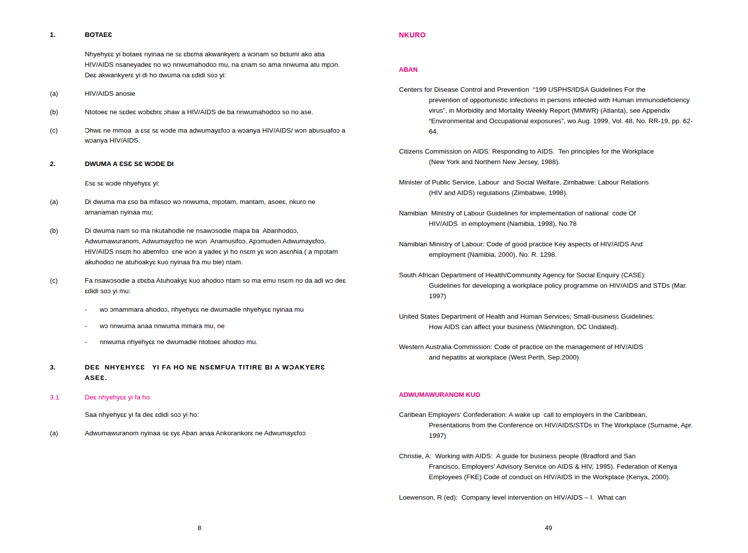1.
BOTAEƐ
Nhyehyɛɛ yi botaeɛ nyinaa ne sɛ ɛbɛma akwankyerɛ a wɔnam so bɛtumi ako atia HIV/AIDS nsaneyadeɛ no wɔ nnwumahodoɔ mu, na ɛnam so ama nnwuma atu mpɔn. Deɛ akwankyerɛ yi di ho dwuma na ɛdidi soɔ yi:
(a)
HIV/AIDS anosie
(b)
Ntotoeɛ ne sɛdeɛ wɔbɛbrɛ ɔhaw a HIV/AIDS de ba nnwumahodoɔ so no ase.
(c)
Ɔhwɛ ne mmoa a ɛsɛ sɛ wɔde ma adwumayɛfoɔ a wɔanya HIV/AIDS/ wɔn abusuafoɔ a wɔanya HIV/AIDS.
2.
DWUMA A ƐSƐ SƐ WƆDE DI
Ɛsɛ sɛ wɔde nhyehyɛɛ yi:
(a)
Di dwuma ma ɛso ba mfasoɔ wɔ nnwuma, mpɔtam, mantam, asoeɛ, nkuro ne amanaman nyinaa mu;
(b)
Di dwuma nam so ma nkutahodie ne nsawɔsodie mapa ba Abanhodoɔ, Adwumawuranom, Adwumayɛfoɔ ne wɔn Anamusifoɔ, Apɔmuden Adwumayɛfoɔ, HIV/AIDS nsɛm ho abemfoɔ ɛne wɔn a yadeɛ yi ho nsɛm yɛ wɔn asɛnhia ( a mpɔtam akuhodoɔ ne atuhoakyɛ kuo nyinaa fra mu bie) ntam.
(c)
Fa nsawɔsodie a ɛbɛba Atuhoakyɛ kuo ahodoɔ ntam so ma emu nsɛm no da adi wɔ deɛ ɛdidi soɔ yi mu:
-
wɔ ɔmammara ahodoɔ, nhyehyɛɛ ne dwumadie nhyehyɛɛ nyinaa mu
-
wɔ nnwuma anaa nnwuma mmara mu, ne
-
nnwuma nhyehyɛɛ ne dwumadie ntotoeɛ ahodoɔ mu.
3.
DEƐ NHYEHYƐƐ YI FA HO NE NSƐMFUA TITIRE BI A WƆAKYERƐ ASEƐ.
3.1
Deɛ nhyehyɛɛ yi fa ho
Saa nhyehyɛɛ yi fa deɛ ɛdidi soɔ yi ho:
(a)
Adwumawuranom nyinaa sɛ ɛyɛ Aban anaa Ankorankorɛ ne Adwumayɛfoɔ
8
NKURO
ABAN
Centers for Disease Control and Prevention “199 USPHS/IDSA Guidelines For the prevention of opportunistic infections in persons infected with Human immunodeficiency virus”, in Morbidity and Mortality Weekly Report (MMWR) (Atlanta), see Appendix “Environmental and Occupational exposures”, wo Aug. 1999, Vol. 48, No. RR-19, pp. 62-64.
Citizens Commission on AIDS: Responding to AIDS. Ten principles for the Workplace (New York and Northern New Jersey, 1988).
Minister of Public Service, Labour and Social Welfare, Zimbabwe: Labour Relations (HIV and AIDS) regulations (Zimbabwe, 1998).
Namibian Ministry of Labour Guidelines for implementation of national code Of HIV/AIDS in employment (Namibia, 1998), No.78
Namibian Ministry of Labour: Code of good practice Key aspects of HIV/AIDS And employment (Namibia, 2000), No. R. 1298.
South African Department of Health/Community Agency for Social Enquiry (CASE): Guidelines for developing a workplace policy programme on HIV/AIDS and STDs (Mar. 1997)
United States Department of Health and Human Services; Small-business Guidelines: How AIDS can affect your business (Washington, DC Undated).
Western Australia Commission: Code of practice on the management of HIV/AIDS and hepatitis at workplace (West Perth, Sep.2000)
ADWUMAWURANOM KUO
Caribean Employers’ Confederation: A wake up call to employers in the Caribbean, Presentations from the Conference on HIV/AIDS/STDs in The Workplace (Surname, Apr. 1997)
Christie, A: Working with AIDS: A guide for business people (Bradford and San Francisco, Employers’ Advisory Service on AIDS & HIV, 1995). Federation of Kenya Employees (FKE) Code of conduct on HIV/AIDS in the Workplace (Kenya, 2000).
Loewenson, R (ed): Company level intervention on HIV/AIDS – I. What can
49